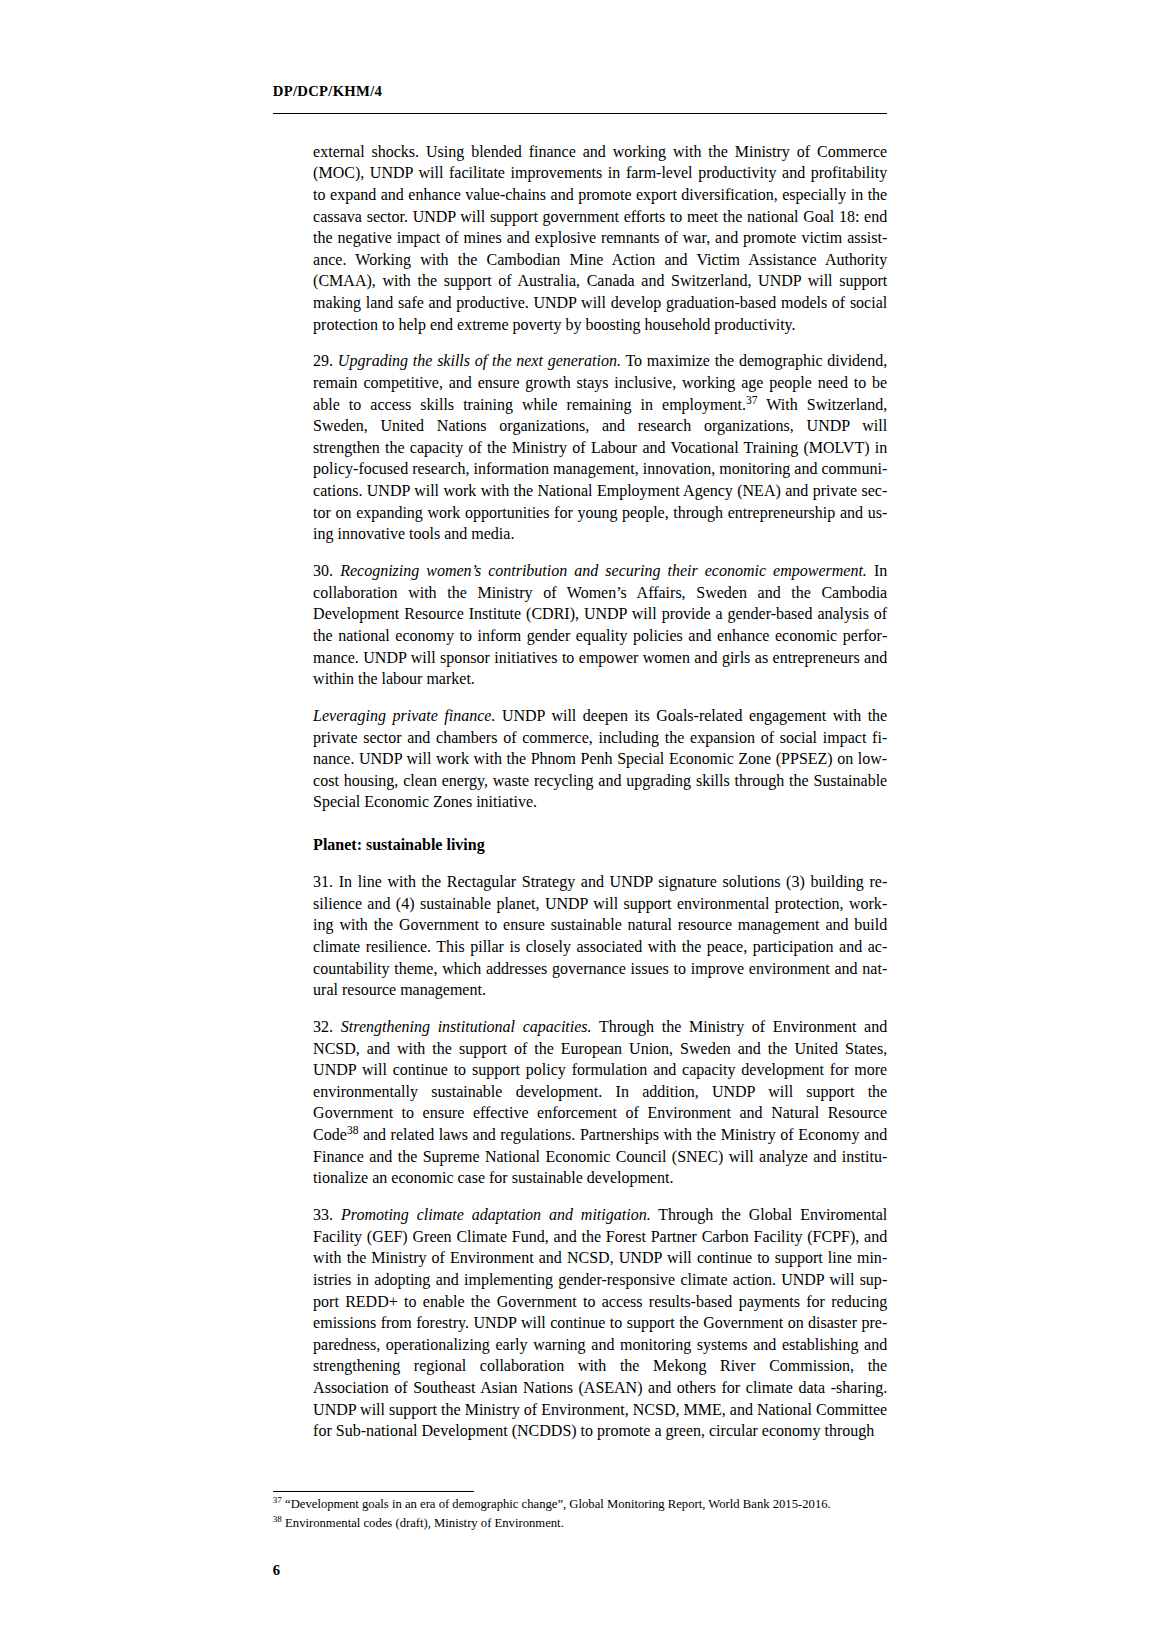DP/DCP/KHM/4
external shocks. Using blended finance and working with the Ministry of Commerce (MOC), UNDP will facilitate improvements in farm-level productivity and profitability to expand and enhance value-chains and promote export diversification, especially in the cassava sector. UNDP will support government efforts to meet the national Goal 18: end the negative impact of mines and explosive remnants of war, and promote victim assistance. Working with the Cambodian Mine Action and Victim Assistance Authority (CMAA), with the support of Australia, Canada and Switzerland, UNDP will support making land safe and productive. UNDP will develop graduation-based models of social protection to help end extreme poverty by boosting household productivity.
29. Upgrading the skills of the next generation. To maximize the demographic dividend, remain competitive, and ensure growth stays inclusive, working age people need to be able to access skills training while remaining in employment.37 With Switzerland, Sweden, United Nations organizations, and research organizations, UNDP will strengthen the capacity of the Ministry of Labour and Vocational Training (MOLVT) in policy-focused research, information management, innovation, monitoring and communications. UNDP will work with the National Employment Agency (NEA) and private sector on expanding work opportunities for young people, through entrepreneurship and using innovative tools and media.
30. Recognizing women’s contribution and securing their economic empowerment. In collaboration with the Ministry of Women’s Affairs, Sweden and the Cambodia Development Resource Institute (CDRI), UNDP will provide a gender-based analysis of the national economy to inform gender equality policies and enhance economic performance. UNDP will sponsor initiatives to empower women and girls as entrepreneurs and within the labour market.
Leveraging private finance. UNDP will deepen its Goals-related engagement with the private sector and chambers of commerce, including the expansion of social impact finance. UNDP will work with the Phnom Penh Special Economic Zone (PPSEZ) on low-cost housing, clean energy, waste recycling and upgrading skills through the Sustainable Special Economic Zones initiative.
Planet: sustainable living
31. In line with the Rectagular Strategy and UNDP signature solutions (3) building resilience and (4) sustainable planet, UNDP will support environmental protection, working with the Government to ensure sustainable natural resource management and build climate resilience. This pillar is closely associated with the peace, participation and accountability theme, which addresses governance issues to improve environment and natural resource management.
32. Strengthening institutional capacities. Through the Ministry of Environment and NCSD, and with the support of the European Union, Sweden and the United States, UNDP will continue to support policy formulation and capacity development for more environmentally sustainable development. In addition, UNDP will support the Government to ensure effective enforcement of Environment and Natural Resource Code38 and related laws and regulations. Partnerships with the Ministry of Economy and Finance and the Supreme National Economic Council (SNEC) will analyze and institutionalize an economic case for sustainable development.
33. Promoting climate adaptation and mitigation. Through the Global Enviromental Facility (GEF) Green Climate Fund, and the Forest Partner Carbon Facility (FCPF), and with the Ministry of Environment and NCSD, UNDP will continue to support line ministries in adopting and implementing gender-responsive climate action. UNDP will support REDD+ to enable the Government to access results-based payments for reducing emissions from forestry. UNDP will continue to support the Government on disaster preparedness, operationalizing early warning and monitoring systems and establishing and strengthening regional collaboration with the Mekong River Commission, the Association of Southeast Asian Nations (ASEAN) and others for climate data -sharing. UNDP will support the Ministry of Environment, NCSD, MME, and National Committee for Sub-national Development (NCDDS) to promote a green, circular economy through
37 “Development goals in an era of demographic change”, Global Monitoring Report, World Bank 2015-2016.
38 Environmental codes (draft), Ministry of Environment.
6